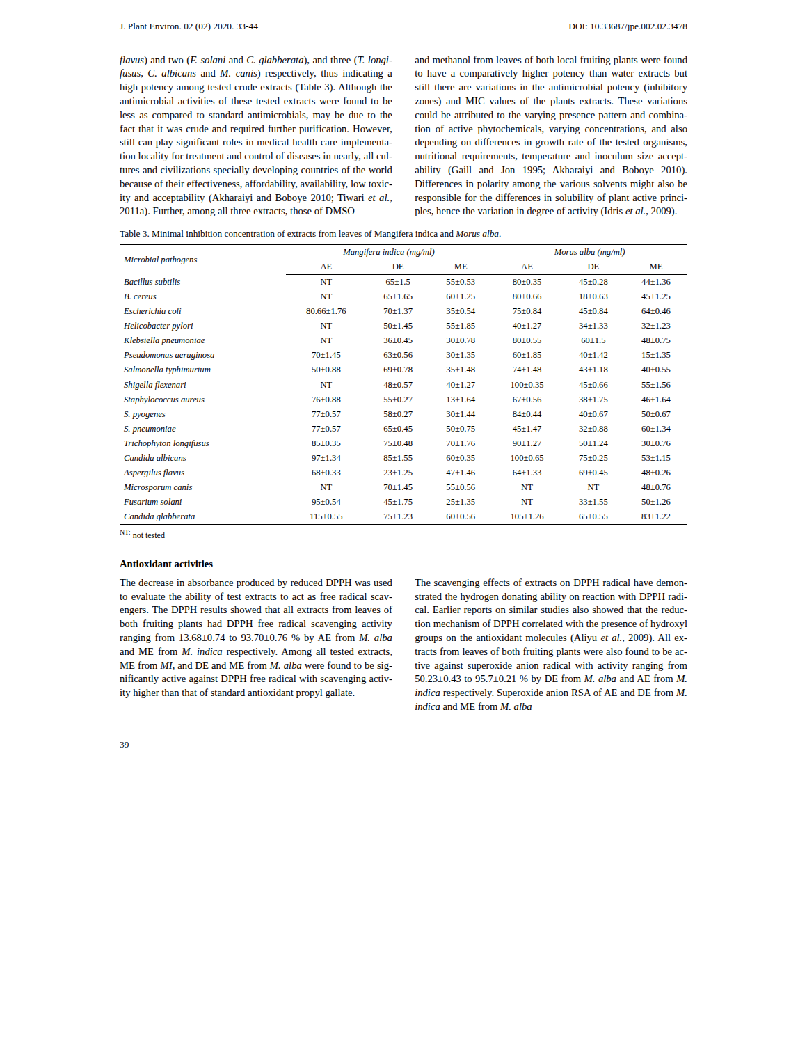J. Plant Environ. 02 (02) 2020. 33-44 DOI: 10.33687/jpe.002.02.3478
flavus) and two (F. solani and C. glabberata), and three (T. longifusus, C. albicans and M. canis) respectively, thus indicating a high potency among tested crude extracts (Table 3). Although the antimicrobial activities of these tested extracts were found to be less as compared to standard antimicrobials, may be due to the fact that it was crude and required further purification. However, still can play significant roles in medical health care implementation locality for treatment and control of diseases in nearly, all cultures and civilizations specially developing countries of the world because of their effectiveness, affordability, availability, low toxicity and acceptability (Akharaiyi and Boboye 2010; Tiwari et al., 2011a). Further, among all three extracts, those of DMSO
and methanol from leaves of both local fruiting plants were found to have a comparatively higher potency than water extracts but still there are variations in the antimicrobial potency (inhibitory zones) and MIC values of the plants extracts. These variations could be attributed to the varying presence pattern and combination of active phytochemicals, varying concentrations, and also depending on differences in growth rate of the tested organisms, nutritional requirements, temperature and inoculum size acceptability (Gaill and Jon 1995; Akharaiyi and Boboye 2010). Differences in polarity among the various solvents might also be responsible for the differences in solubility of plant active principles, hence the variation in degree of activity (Idris et al., 2009).
Table 3. Minimal inhibition concentration of extracts from leaves of Mangifera indica and Morus alba .
| Microbial pathogens | Mangifera indica (mg/ml) | Morus alba (mg/ml) |
| --- | --- | --- |
| AE | DE | ME | AE | DE | ME |
| Bacillus subtilis | NT | 65±1.5 | 55±0.53 | 80±0.35 | 45±0.28 | 44±1.36 |
| B. cereus | NT | 65±1.65 | 60±1.25 | 80±0.66 | 18±0.63 | 45±1.25 |
| Escherichia coli | 80.66±1.76 | 70±1.37 | 35±0.54 | 75±0.84 | 45±0.84 | 64±0.46 |
| Helicobacter pylori | NT | 50±1.45 | 55±1.85 | 40±1.27 | 34±1.33 | 32±1.23 |
| Klebsiella pneumoniae | NT | 36±0.45 | 30±0.78 | 80±0.55 | 60±1.5 | 48±0.75 |
| Pseudomonas aeruginosa | 70±1.45 | 63±0.56 | 30±1.35 | 60±1.85 | 40±1.42 | 15±1.35 |
| Salmonella typhimurium | 50±0.88 | 69±0.78 | 35±1.48 | 74±1.48 | 43±1.18 | 40±0.55 |
| Shigella flexenari | NT | 48±0.57 | 40±1.27 | 100±0.35 | 45±0.66 | 55±1.56 |
| Staphylococcus aureus | 76±0.88 | 55±0.27 | 13±1.64 | 67±0.56 | 38±1.75 | 46±1.64 |
| S. pyogenes | 77±0.57 | 58±0.27 | 30±1.44 | 84±0.44 | 40±0.67 | 50±0.67 |
| S. pneumoniae | 77±0.57 | 65±0.45 | 50±0.75 | 45±1.47 | 32±0.88 | 60±1.34 |
| Trichophyton longifusus | 85±0.35 | 75±0.48 | 70±1.76 | 90±1.27 | 50±1.24 | 30±0.76 |
| Candida albicans | 97±1.34 | 85±1.55 | 60±0.35 | 100±0.65 | 75±0.25 | 53±1.15 |
| Aspergilus flavus | 68±0.33 | 23±1.25 | 47±1.46 | 64±1.33 | 69±0.45 | 48±0.26 |
| Microsporum canis | NT | 70±1.45 | 55±0.56 | NT | NT | 48±0.76 |
| Fusarium solani | 95±0.54 | 45±1.75 | 25±1.35 | NT | 33±1.55 | 50±1.26 |
| Candida glabberata | 115±0.55 | 75±1.23 | 60±0.56 | 105±1.26 | 65±0.55 | 83±1.22 |
NT: not tested
Antioxidant activities
The decrease in absorbance produced by reduced DPPH was used to evaluate the ability of test extracts to act as free radical scavengers. The DPPH results showed that all extracts from leaves of both fruiting plants had DPPH free radical scavenging activity ranging from 13.68±0.74 to 93.70±0.76 % by AE from M. alba and ME from M. indica respectively. Among all tested extracts, ME from MI, and DE and ME from M. alba were found to be significantly active against DPPH free radical with scavenging activity higher than that of standard antioxidant propyl gallate.
The scavenging effects of extracts on DPPH radical have demonstrated the hydrogen donating ability on reaction with DPPH radical. Earlier reports on similar studies also showed that the reduction mechanism of DPPH correlated with the presence of hydroxyl groups on the antioxidant molecules (Aliyu et al., 2009). All extracts from leaves of both fruiting plants were also found to be active against superoxide anion radical with activity ranging from 50.23±0.43 to 95.7±0.21 % by DE from M. alba and AE from M. indica respectively. Superoxide anion RSA of AE and DE from M. indica and ME from M. alba
39